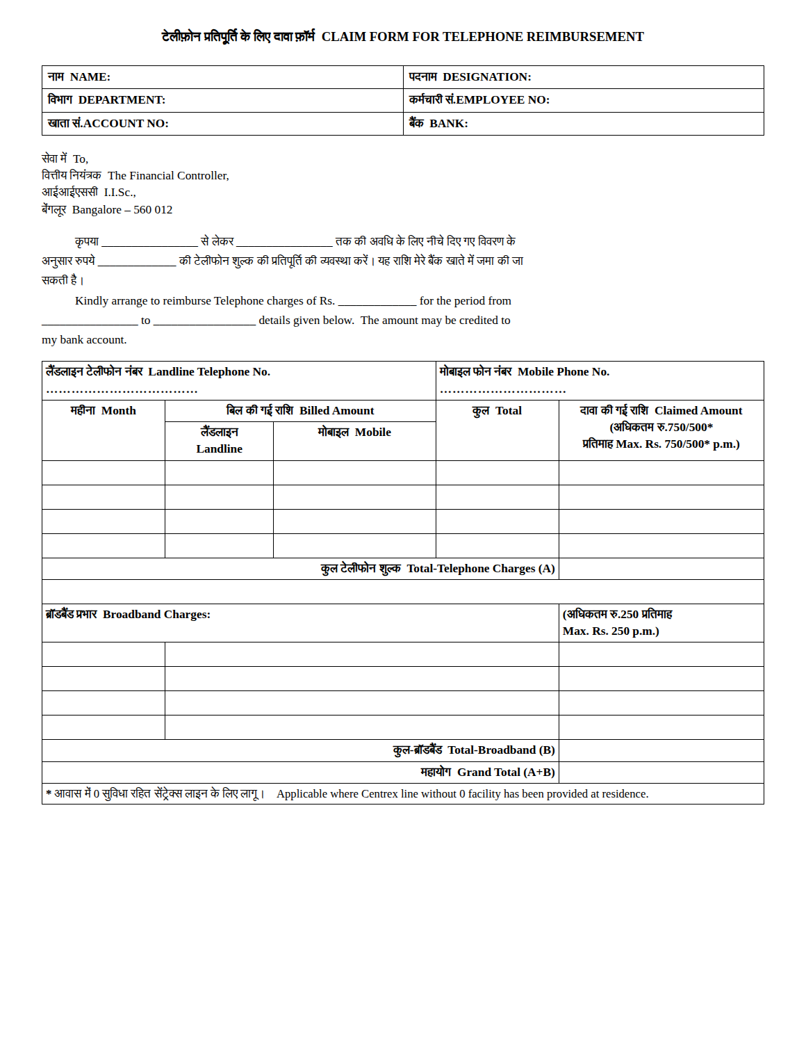टेलीफ़ोन प्रतिपूर्ति के लिए दावा फ़ॉर्म CLAIM FORM FOR TELEPHONE REIMBURSEMENT
| नाम NAME: | पदनाम DESIGNATION: |
| विभाग DEPARTMENT: | कर्मचारी सं.EMPLOYEE NO: |
| खाता सं.ACCOUNT NO: | बैंक BANK: |
सेवा में To,
वित्तीय नियंत्रक The Financial Controller,
आईआईएससी I.I.Sc.,
बेंगलूर Bangalore – 560 012
कृपया ________________ से लेकर ________________ तक की अवधि के लिए नीचे दिए गए विवरण के
अनुसार रुपये _____________ की टेलीफोन शुल्क की प्रतिपूर्ति की व्यवस्था करें। यह राशि मेरे बैंक खाते में जमा की जा
सकती है।
Kindly arrange to reimburse Telephone charges of Rs. _____________ for the period from
________________ to _________________ details given below. The amount may be credited to
my bank account.
| लैंडलाइन टेलीफोन नंबर Landline Telephone No. ……………………………… | मोबाइल फोन नंबर Mobile Phone No. ………………………… |
| महीना Month | बिल की गई राशि Billed Amount | कुल Total | दावा की गई राशि Claimed Amount (अधिकतम रु.750/500* प्रतिमाह Max. Rs. 750/500* p.m.) |
| लैंडलाइन Landline | मोबाइल Mobile |
| कुल टेलीफोन शुल्क Total-Telephone Charges (A) | |
| ब्रॉडबैंड प्रभार Broadband Charges: | (अधिकतम रु.250 प्रतिमाह Max. Rs. 250 p.m.) |
| कुल-ब्रॉडबैंड Total-Broadband (B) | |
| महायोग Grand Total (A+B) | |
| * आवास में 0 सुविधा रहित सेंट्रेक्स लाइन के लिए लागू। Applicable where Centrex line without 0 facility has been provided at residence. |